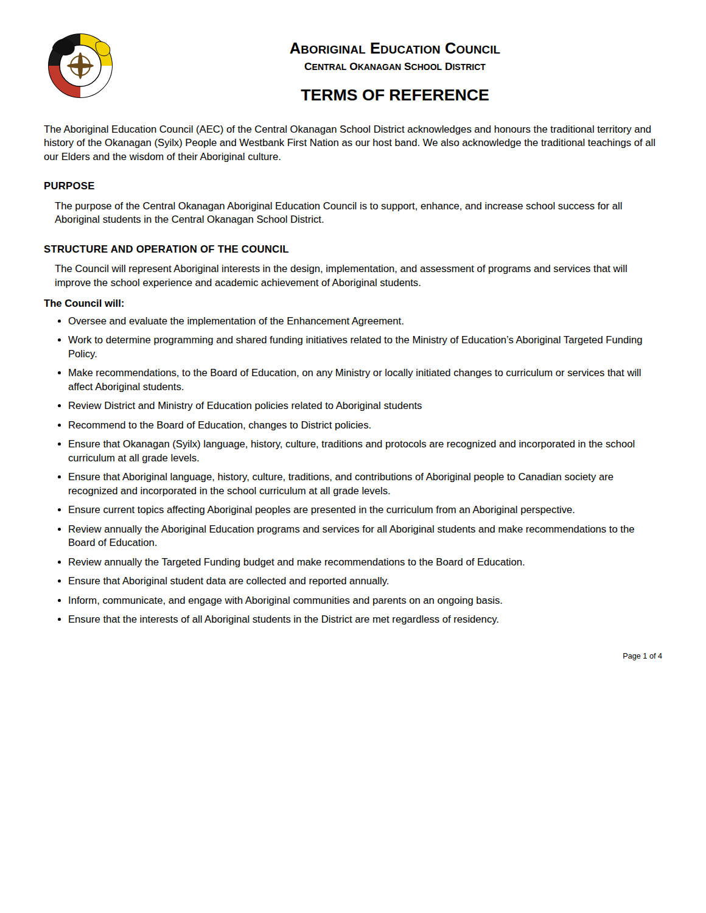ABORIGINAL EDUCATION COUNCIL
CENTRAL OKANAGAN SCHOOL DISTRICT
TERMS OF REFERENCE
The Aboriginal Education Council (AEC) of the Central Okanagan School District acknowledges and honours the traditional territory and history of the Okanagan (Syilx) People and Westbank First Nation as our host band. We also acknowledge the traditional teachings of all our Elders and the wisdom of their Aboriginal culture.
PURPOSE
The purpose of the Central Okanagan Aboriginal Education Council is to support, enhance, and increase school success for all Aboriginal students in the Central Okanagan School District.
STRUCTURE AND OPERATION OF THE COUNCIL
The Council will represent Aboriginal interests in the design, implementation, and assessment of programs and services that will improve the school experience and academic achievement of Aboriginal students.
The Council will:
Oversee and evaluate the implementation of the Enhancement Agreement.
Work to determine programming and shared funding initiatives related to the Ministry of Education’s Aboriginal Targeted Funding Policy.
Make recommendations, to the Board of Education, on any Ministry or locally initiated changes to curriculum or services that will affect Aboriginal students.
Review District and Ministry of Education policies related to Aboriginal students
Recommend to the Board of Education, changes to District policies.
Ensure that Okanagan (Syilx) language, history, culture, traditions and protocols are recognized and incorporated in the school curriculum at all grade levels.
Ensure that Aboriginal language, history, culture, traditions, and contributions of Aboriginal people to Canadian society are recognized and incorporated in the school curriculum at all grade levels.
Ensure current topics affecting Aboriginal peoples are presented in the curriculum from an Aboriginal perspective.
Review annually the Aboriginal Education programs and services for all Aboriginal students and make recommendations to the Board of Education.
Review annually the Targeted Funding budget and make recommendations to the Board of Education.
Ensure that Aboriginal student data are collected and reported annually.
Inform, communicate, and engage with Aboriginal communities and parents on an ongoing basis.
Ensure that the interests of all Aboriginal students in the District are met regardless of residency.
Page 1 of 4